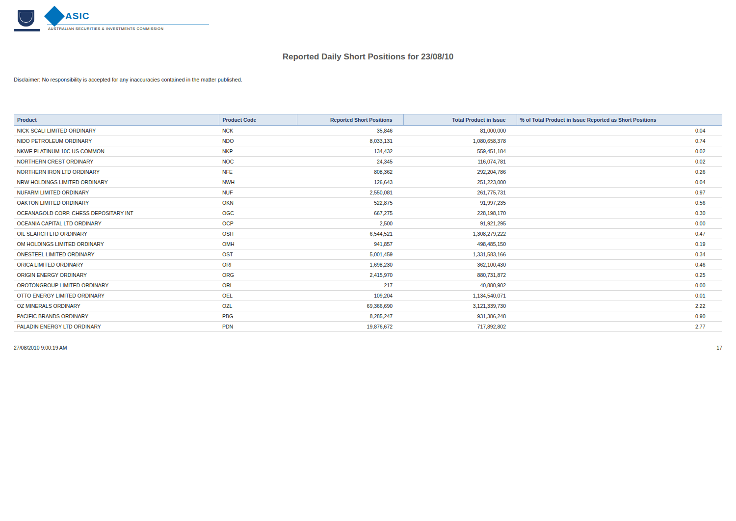ASIC
Australian Securities & Investments Commission
Reported Daily Short Positions for 23/08/10
Disclaimer: No responsibility is accepted for any inaccuracies contained in the matter published.
| Product | Product Code | Reported Short Positions | Total Product in Issue | % of Total Product in Issue Reported as Short Positions |
| --- | --- | --- | --- | --- |
| NICK SCALI LIMITED ORDINARY | NCK | 35,846 | 81,000,000 | 0.04 |
| NIDO PETROLEUM ORDINARY | NDO | 8,033,131 | 1,080,658,378 | 0.74 |
| NKWE PLATINUM 10C US COMMON | NKP | 134,432 | 559,451,184 | 0.02 |
| NORTHERN CREST ORDINARY | NOC | 24,345 | 116,074,781 | 0.02 |
| NORTHERN IRON LTD ORDINARY | NFE | 808,362 | 292,204,786 | 0.26 |
| NRW HOLDINGS LIMITED ORDINARY | NWH | 126,643 | 251,223,000 | 0.04 |
| NUFARM LIMITED ORDINARY | NUF | 2,550,081 | 261,775,731 | 0.97 |
| OAKTON LIMITED ORDINARY | OKN | 522,875 | 91,997,235 | 0.56 |
| OCEANAGOLD CORP. CHESS DEPOSITARY INT | OGC | 667,275 | 228,198,170 | 0.30 |
| OCEANIA CAPITAL LTD ORDINARY | OCP | 2,500 | 91,921,295 | 0.00 |
| OIL SEARCH LTD ORDINARY | OSH | 6,544,521 | 1,308,279,222 | 0.47 |
| OM HOLDINGS LIMITED ORDINARY | OMH | 941,857 | 498,485,150 | 0.19 |
| ONESTEEL LIMITED ORDINARY | OST | 5,001,459 | 1,331,583,166 | 0.34 |
| ORICA LIMITED ORDINARY | ORI | 1,698,230 | 362,100,430 | 0.46 |
| ORIGIN ENERGY ORDINARY | ORG | 2,415,970 | 880,731,872 | 0.25 |
| OROTONGROUP LIMITED ORDINARY | ORL | 217 | 40,880,902 | 0.00 |
| OTTO ENERGY LIMITED ORDINARY | OEL | 109,204 | 1,134,540,071 | 0.01 |
| OZ MINERALS ORDINARY | OZL | 69,366,690 | 3,121,339,730 | 2.22 |
| PACIFIC BRANDS ORDINARY | PBG | 8,285,247 | 931,386,248 | 0.90 |
| PALADIN ENERGY LTD ORDINARY | PDN | 19,876,672 | 717,892,802 | 2.77 |
27/08/2010 9:00:19 AM 17